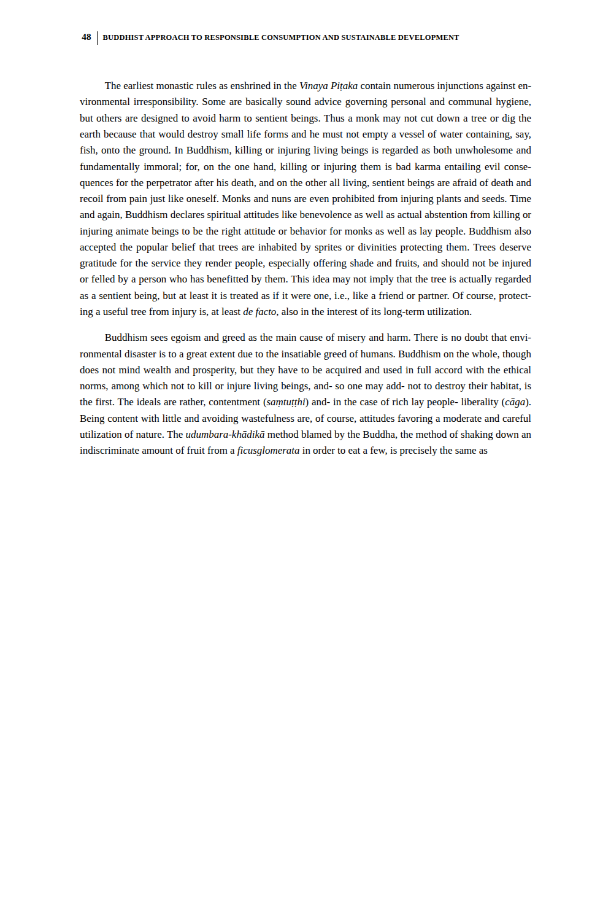48 Buddhist Approach to Responsible Consumption and Sustainable Development
The earliest monastic rules as enshrined in the Vinaya Piṭaka contain numerous injunctions against environmental irresponsibility. Some are basically sound advice governing personal and communal hygiene, but others are designed to avoid harm to sentient beings. Thus a monk may not cut down a tree or dig the earth because that would destroy small life forms and he must not empty a vessel of water containing, say, fish, onto the ground. In Buddhism, killing or injuring living beings is regarded as both unwholesome and fundamentally immoral; for, on the one hand, killing or injuring them is bad karma entailing evil consequences for the perpetrator after his death, and on the other all living, sentient beings are afraid of death and recoil from pain just like oneself. Monks and nuns are even prohibited from injuring plants and seeds. Time and again, Buddhism declares spiritual attitudes like benevolence as well as actual abstention from killing or injuring animate beings to be the right attitude or behavior for monks as well as lay people. Buddhism also accepted the popular belief that trees are inhabited by sprites or divinities protecting them. Trees deserve gratitude for the service they render people, especially offering shade and fruits, and should not be injured or felled by a person who has benefitted by them. This idea may not imply that the tree is actually regarded as a sentient being, but at least it is treated as if it were one, i.e., like a friend or partner. Of course, protecting a useful tree from injury is, at least de facto, also in the interest of its long-term utilization.
Buddhism sees egoism and greed as the main cause of misery and harm. There is no doubt that environmental disaster is to a great extent due to the insatiable greed of humans. Buddhism on the whole, though does not mind wealth and prosperity, but they have to be acquired and used in full accord with the ethical norms, among which not to kill or injure living beings, and- so one may add- not to destroy their habitat, is the first. The ideals are rather, contentment (saṃtuṭṭhi) and- in the case of rich lay people- liberality (cāga). Being content with little and avoiding wastefulness are, of course, attitudes favoring a moderate and careful utilization of nature. The udumbara-khādikā method blamed by the Buddha, the method of shaking down an indiscriminate amount of fruit from a ficusglomerata in order to eat a few, is precisely the same as